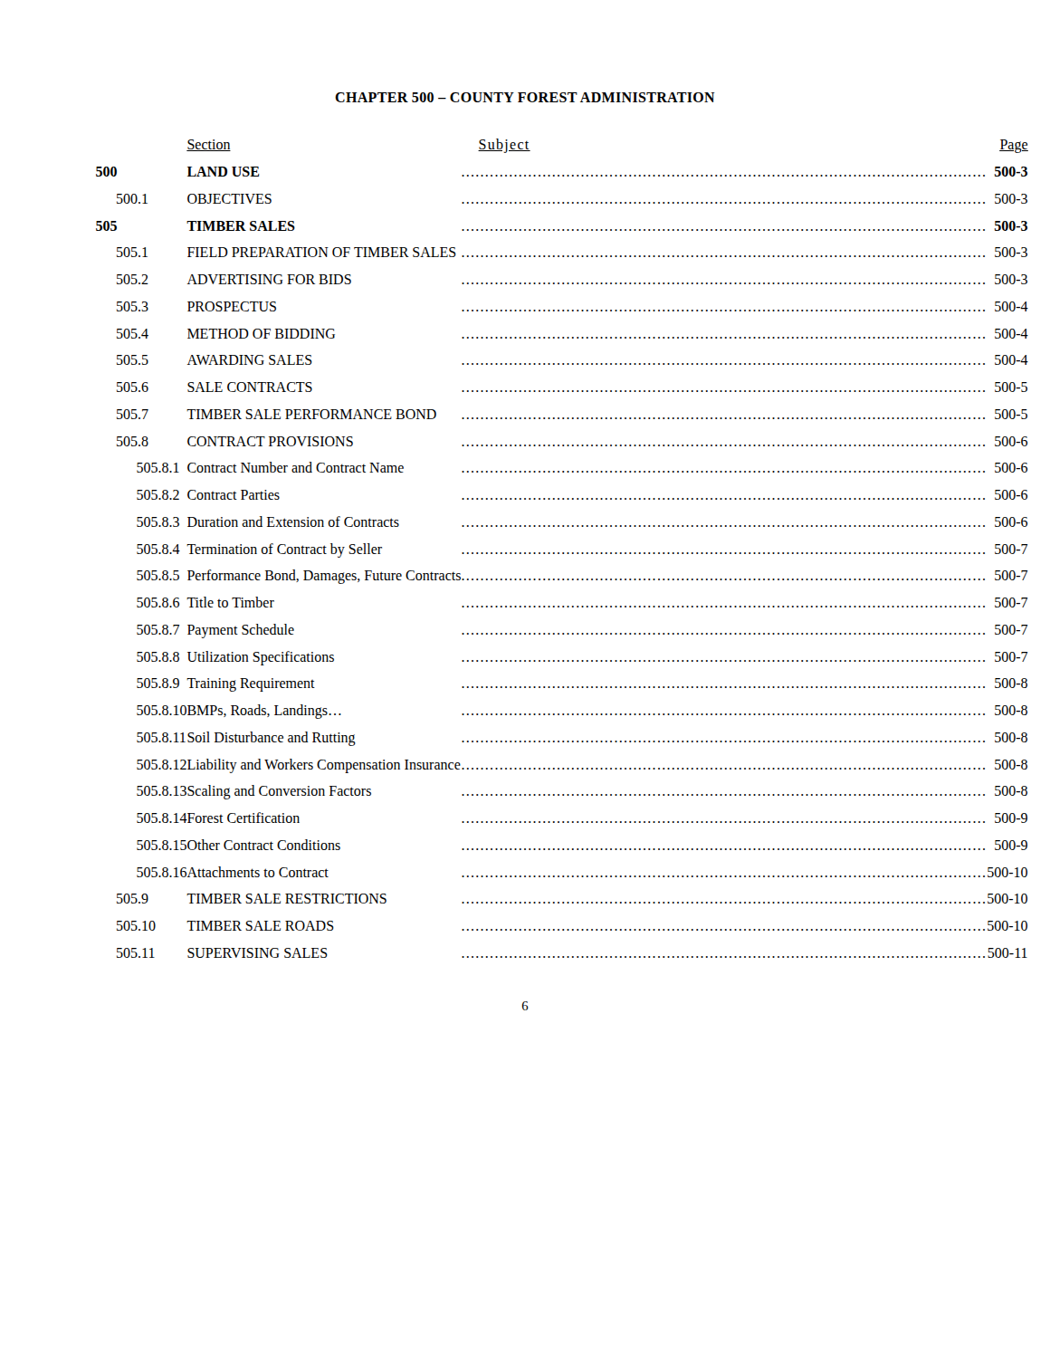CHAPTER 500 – COUNTY FOREST ADMINISTRATION
| | Section | Subject | Page |
| 500 | LAND USE | .............................................................................................................. | 500-3 |
| 500.1 | OBJECTIVES | .............................................................................................................. | 500-3 |
| 505 | TIMBER SALES | .............................................................................................................. | 500-3 |
| 505.1 | FIELD PREPARATION OF TIMBER SALES | .............................................................................................................. | 500-3 |
| 505.2 | ADVERTISING FOR BIDS | .............................................................................................................. | 500-3 |
| 505.3 | PROSPECTUS | .............................................................................................................. | 500-4 |
| 505.4 | METHOD OF BIDDING | .............................................................................................................. | 500-4 |
| 505.5 | AWARDING SALES | .............................................................................................................. | 500-4 |
| 505.6 | SALE CONTRACTS | .............................................................................................................. | 500-5 |
| 505.7 | TIMBER SALE PERFORMANCE BOND | .............................................................................................................. | 500-5 |
| 505.8 | CONTRACT PROVISIONS | .............................................................................................................. | 500-6 |
| 505.8.1 | Contract Number and Contract Name | .............................................................................................................. | 500-6 |
| 505.8.2 | Contract Parties | .............................................................................................................. | 500-6 |
| 505.8.3 | Duration and Extension of Contracts | .............................................................................................................. | 500-6 |
| 505.8.4 | Termination of Contract by Seller | .............................................................................................................. | 500-7 |
| 505.8.5 | Performance Bond, Damages, Future Contracts | .............................................................................................................. | 500-7 |
| 505.8.6 | Title to Timber | .............................................................................................................. | 500-7 |
| 505.8.7 | Payment Schedule | .............................................................................................................. | 500-7 |
| 505.8.8 | Utilization Specifications | .............................................................................................................. | 500-7 |
| 505.8.9 | Training Requirement | .............................................................................................................. | 500-8 |
| 505.8.10 | BMPs, Roads, Landings… | .............................................................................................................. | 500-8 |
| 505.8.11 | Soil Disturbance and Rutting | .............................................................................................................. | 500-8 |
| 505.8.12 | Liability and Workers Compensation Insurance | .............................................................................................................. | 500-8 |
| 505.8.13 | Scaling and Conversion Factors | .............................................................................................................. | 500-8 |
| 505.8.14 | Forest Certification | .............................................................................................................. | 500-9 |
| 505.8.15 | Other Contract Conditions | .............................................................................................................. | 500-9 |
| 505.8.16 | Attachments to Contract | .............................................................................................................. | 500-10 |
| 505.9 | TIMBER SALE RESTRICTIONS | .............................................................................................................. | 500-10 |
| 505.10 | TIMBER SALE ROADS | .............................................................................................................. | 500-10 |
| 505.11 | SUPERVISING SALES | .............................................................................................................. | 500-11 |
6